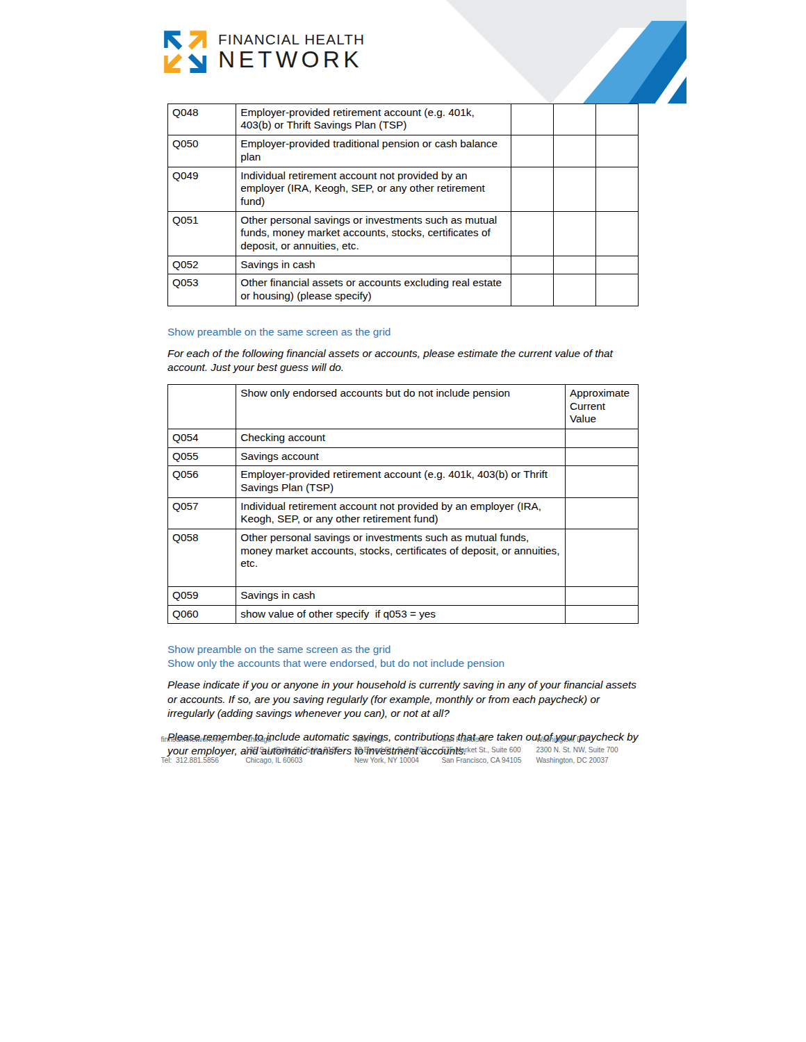FINANCIAL HEALTH
NETWORK
| Q048 | Employer-provided retirement account (e.g. 401k, 403(b) or Thrift Savings Plan (TSP) | | | |
| Q050 | Employer-provided traditional pension or cash balance plan | | | |
| Q049 | Individual retirement account not provided by an employer (IRA, Keogh, SEP, or any other retirement fund) | | | |
| Q051 | Other personal savings or investments such as mutual funds, money market accounts, stocks, certificates of deposit, or annuities, etc. | | | |
| Q052 | Savings in cash | | | |
| Q053 | Other financial assets or accounts excluding real estate or housing) (please specify) | | | |
Show preamble on the same screen as the grid
For each of the following financial assets or accounts, please estimate the current value of that account. Just your best guess will do.
| | Show only endorsed accounts but do not include pension | Approximate Current Value |
| Q054 | Checking account | |
| Q055 | Savings account | |
| Q056 | Employer-provided retirement account (e.g. 401k, 403(b) or Thrift Savings Plan (TSP) | |
| Q057 | Individual retirement account not provided by an employer (IRA, Keogh, SEP, or any other retirement fund) | |
| Q058 | Other personal savings or investments such as mutual funds, money market accounts, stocks, certificates of deposit, or annuities, etc. | |
| Q059 | Savings in cash | |
| Q060 | show value of other specify if q053 = yes | |
Show preamble on the same screen as the grid
Show only the accounts that were endorsed, but do not include pension
Please indicate if you or anyone in your household is currently saving in any of your financial assets or accounts. If so, are you saving regularly (for example, monthly or from each paycheck) or irregularly (adding savings whenever you can), or not at all?
Please remember to include automatic savings, contributions that are taken out of your paycheck by your employer, and automatic transfers to investment accounts.
finhealthnetwork.org
Tel: 312.881.5856
Chicago
135 S. LaSalle St., Suite 2125
Chicago, IL 60603
New York
50 Broad St., Suite 703
New York, NY 10004
San Francisco
575 Market St., Suite 600
San Francisco, CA 94105
Washington, DC
2300 N. St. NW, Suite 700
Washington, DC 20037